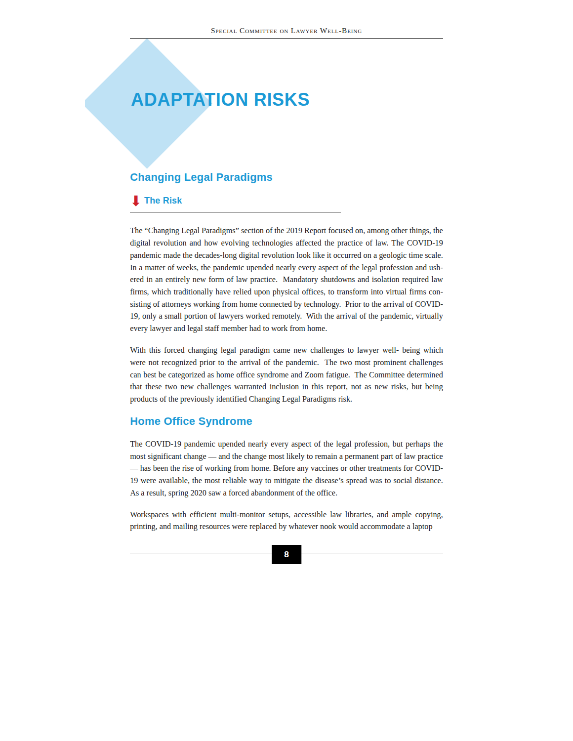Special Committee on Lawyer Well-Being
Adaptation Risks
Changing Legal Paradigms
⬇The Risk
The “Changing Legal Paradigms” section of the 2019 Report focused on, among other things, the digital revolution and how evolving technologies affected the practice of law. The COVID-19 pandemic made the decades-long digital revolution look like it occurred on a geologic time scale. In a matter of weeks, the pandemic upended nearly every aspect of the legal profession and ushered in an entirely new form of law practice. Mandatory shutdowns and isolation required law firms, which traditionally have relied upon physical offices, to transform into virtual firms consisting of attorneys working from home connected by technology. Prior to the arrival of COVID-19, only a small portion of lawyers worked remotely. With the arrival of the pandemic, virtually every lawyer and legal staff member had to work from home.
With this forced changing legal paradigm came new challenges to lawyer well- being which were not recognized prior to the arrival of the pandemic. The two most prominent challenges can best be categorized as home office syndrome and Zoom fatigue. The Committee determined that these two new challenges warranted inclusion in this report, not as new risks, but being products of the previously identified Changing Legal Paradigms risk.
Home Office Syndrome
The COVID-19 pandemic upended nearly every aspect of the legal profession, but perhaps the most significant change — and the change most likely to remain a permanent part of law practice — has been the rise of working from home. Before any vaccines or other treatments for COVID-19 were available, the most reliable way to mitigate the disease’s spread was to social distance. As a result, spring 2020 saw a forced abandonment of the office.
Workspaces with efficient multi-monitor setups, accessible law libraries, and ample copying, printing, and mailing resources were replaced by whatever nook would accommodate a laptop
8